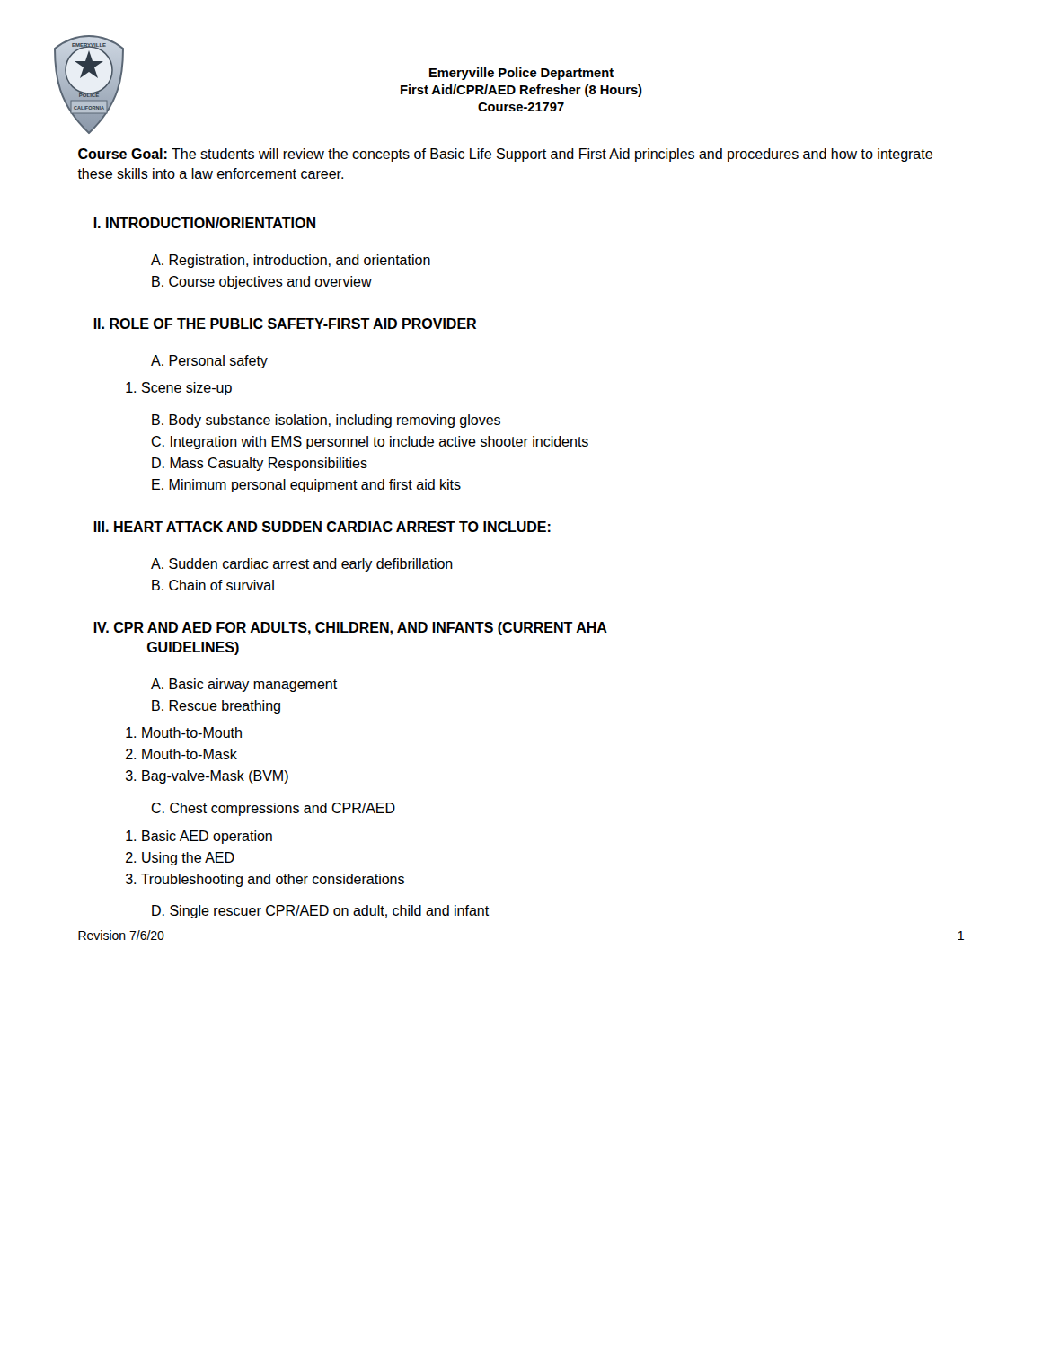EMERYVILLE POLICE CALIFORNIA
Emeryville Police Department
First Aid/CPR/AED Refresher (8 Hours)
Course-21797
Course Goal: The students will review the concepts of Basic Life Support and First Aid principles and procedures and how to integrate these skills into a law enforcement career.
I. INTRODUCTION/ORIENTATION
A. Registration, introduction, and orientation
B. Course objectives and overview
II. ROLE OF THE PUBLIC SAFETY-FIRST AID PROVIDER
A. Personal safety
1. Scene size-up
B. Body substance isolation, including removing gloves
C. Integration with EMS personnel to include active shooter incidents
D. Mass Casualty Responsibilities
E. Minimum personal equipment and first aid kits
III. HEART ATTACK AND SUDDEN CARDIAC ARREST TO INCLUDE:
A. Sudden cardiac arrest and early defibrillation
B. Chain of survival
IV. CPR AND AED FOR ADULTS, CHILDREN, AND INFANTS (CURRENT AHA GUIDELINES)
A. Basic airway management
B. Rescue breathing
1. Mouth-to-Mouth
2. Mouth-to-Mask
3. Bag-valve-Mask (BVM)
C. Chest compressions and CPR/AED
1. Basic AED operation
2. Using the AED
3. Troubleshooting and other considerations
D. Single rescuer CPR/AED on adult, child and infant
Revision 7/6/20 1